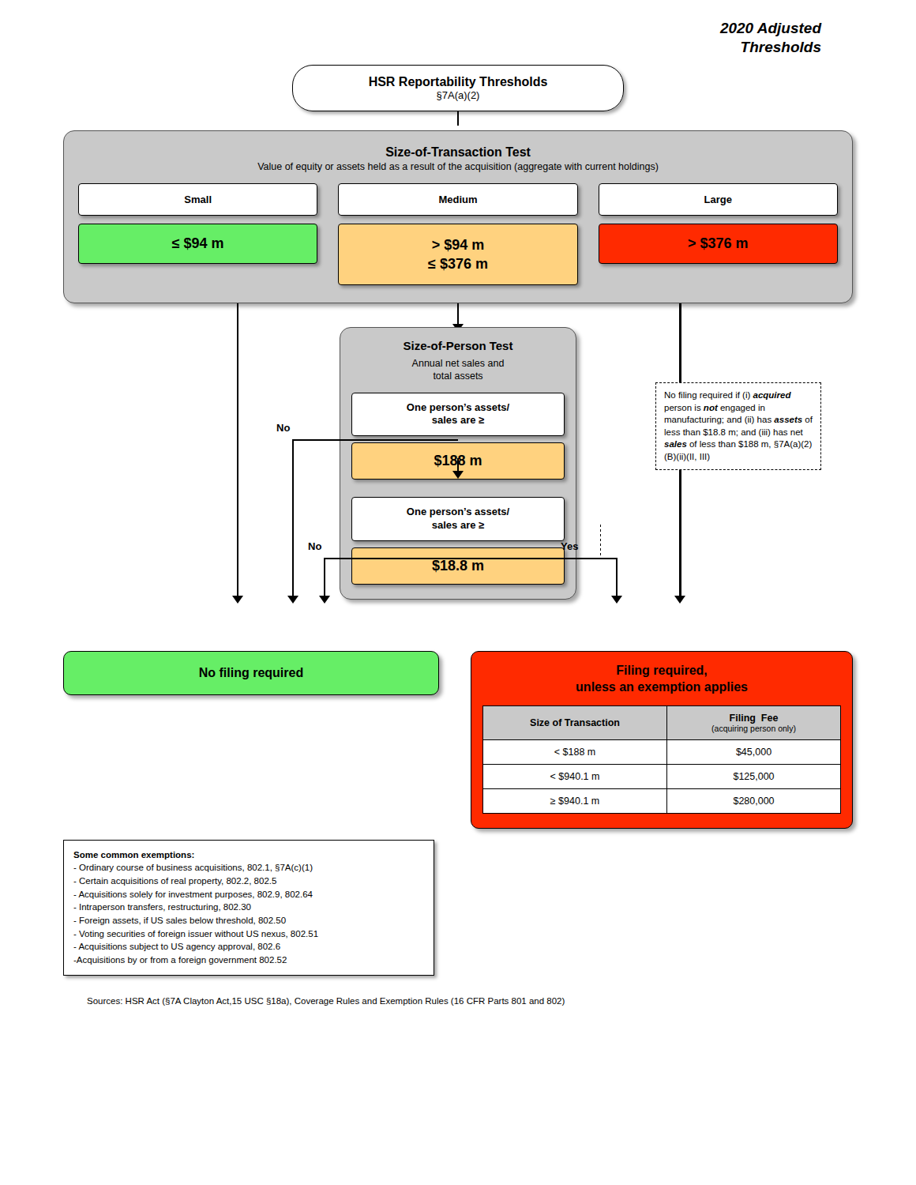2020 Adjusted
Thresholds
HSR Reportability Thresholds
§7A(a)(2)
Size-of-Transaction Test
Value of equity or assets held as a result of the acquisition (aggregate with current holdings)
Small
≤ $94 m
Medium
> $94 m
≤ $376 m
Large
> $376 m
Size-of-Person Test
Annual net sales and
total assets
One person’s assets/
sales are ≥
$188 m
One person’s assets/
sales are ≥
$18.8 m
No filing required if (i) acquired person is not engaged in manufacturing; and (ii) has assets of less than $18.8 m; and (iii) has net sales of less than $188 m, §7A(a)(2)(B)(ii)(II, III)
No
No
Yes
No filing required
Filing required,
unless an exemption applies
| Size of Transaction | Filing Fee (acquiring person only) |
| --- | --- |
| < $188 m | $45,000 |
| < $940.1 m | $125,000 |
| ≥ $940.1 m | $280,000 |
Some common exemptions:
- Ordinary course of business acquisitions, 802.1, §7A(c)(1)
- Certain acquisitions of real property, 802.2, 802.5
- Acquisitions solely for investment purposes, 802.9, 802.64
- Intraperson transfers, restructuring, 802.30
- Foreign assets, if US sales below threshold, 802.50
- Voting securities of foreign issuer without US nexus, 802.51
- Acquisitions subject to US agency approval, 802.6
-Acquisitions by or from a foreign government 802.52
Sources: HSR Act (§7A Clayton Act,15 USC §18a), Coverage Rules and Exemption Rules (16 CFR Parts 801 and 802)